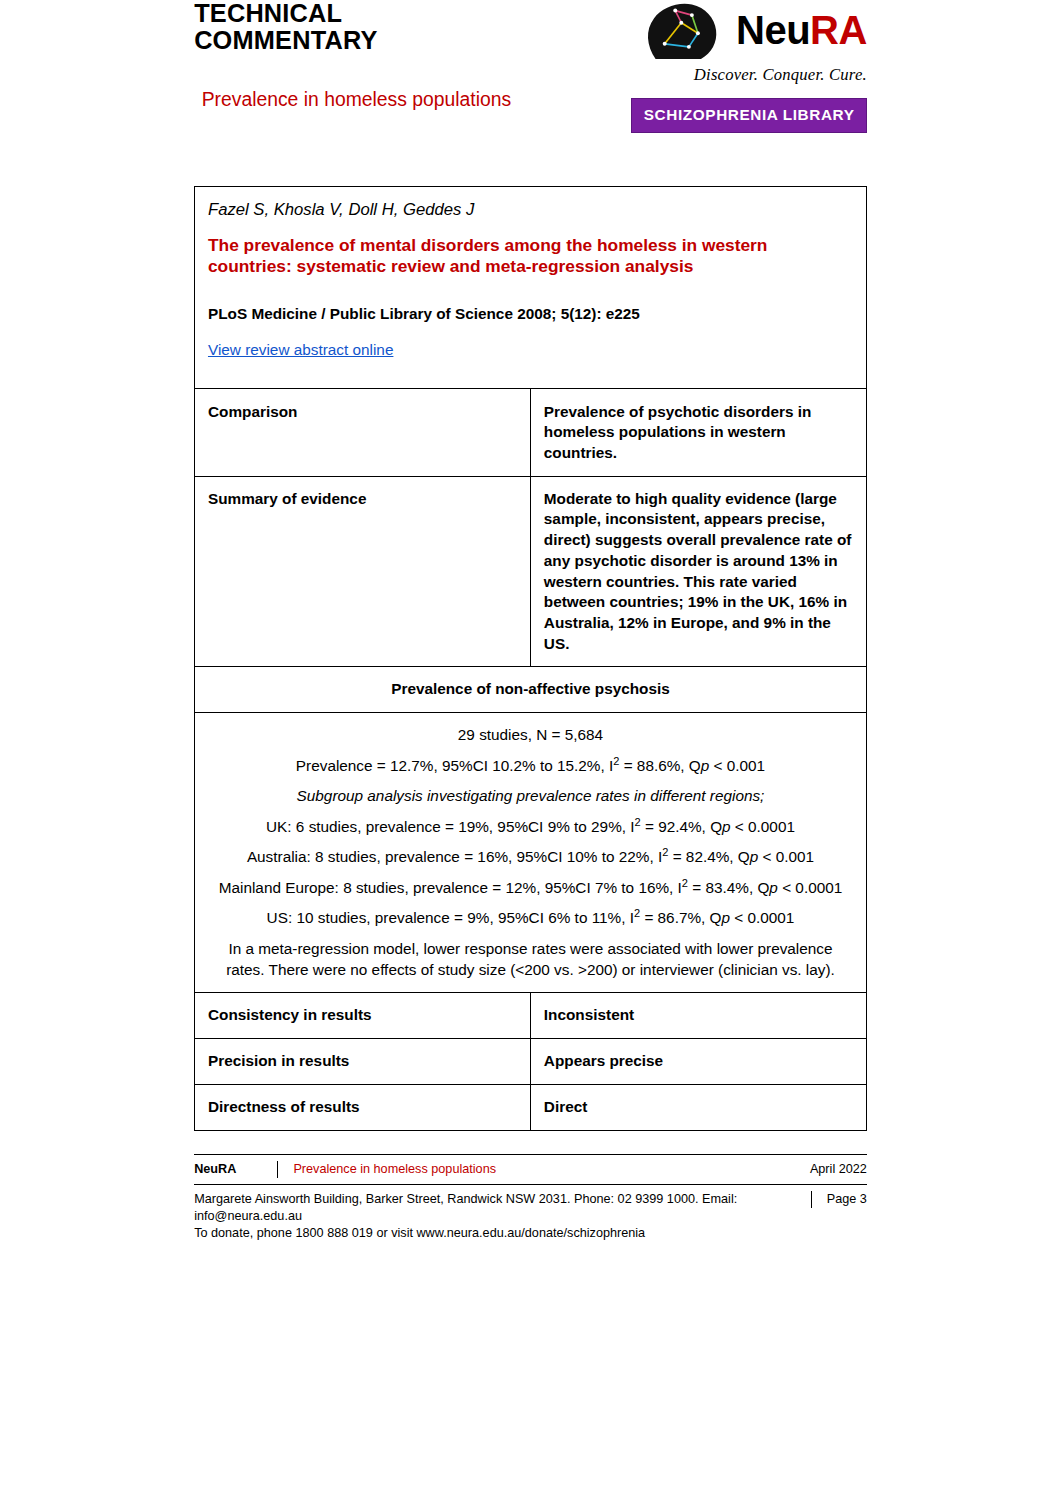TECHNICAL
COMMENTARY
Prevalence in homeless populations
Neu RA
Discover. Conquer. Cure.
SCHIZOPHRENIA LIBRARY
| Fazel S, Khosla V, Doll H, Geddes J The prevalence of mental disorders among the homeless in western countries: systematic review and meta-regression analysis PLoS Medicine / Public Library of Science 2008; 5(12): e225 View review abstract online |
| Comparison | Prevalence of psychotic disorders in homeless populations in western countries. |
| Summary of evidence | Moderate to high quality evidence (large sample, inconsistent, appears precise, direct) suggests overall prevalence rate of any psychotic disorder is around 13% in western countries. This rate varied between countries; 19% in the UK, 16% in Australia, 12% in Europe, and 9% in the US. |
| Prevalence of non-affective psychosis |
| 29 studies, N = 5,684 Prevalence = 12.7%, 95%CI 10.2% to 15.2%, I 2 = 88.6%, Q p < 0.001 Subgroup analysis investigating prevalence rates in different regions; UK: 6 studies, prevalence = 19%, 95%CI 9% to 29%, I 2 = 92.4%, Q p < 0.0001 Australia: 8 studies, prevalence = 16%, 95%CI 10% to 22%, I 2 = 82.4%, Q p < 0.001 Mainland Europe: 8 studies, prevalence = 12%, 95%CI 7% to 16%, I 2 = 83.4%, Q p < 0.0001 US: 10 studies, prevalence = 9%, 95%CI 6% to 11%, I 2 = 86.7%, Q p < 0.0001 In a meta-regression model, lower response rates were associated with lower prevalence rates. There were no effects of study size (<200 vs. >200) or interviewer (clinician vs. lay). |
| Consistency in results | Inconsistent |
| Precision in results | Appears precise |
| Directness of results | Direct |
NeuRA
Prevalence in homeless populations
April 2022
Margarete Ainsworth Building, Barker Street, Randwick NSW 2031. Phone: 02 9399 1000. Email: info@neura.edu.au
To donate, phone 1800 888 019 or visit www.neura.edu.au/donate/schizophrenia
Page 3